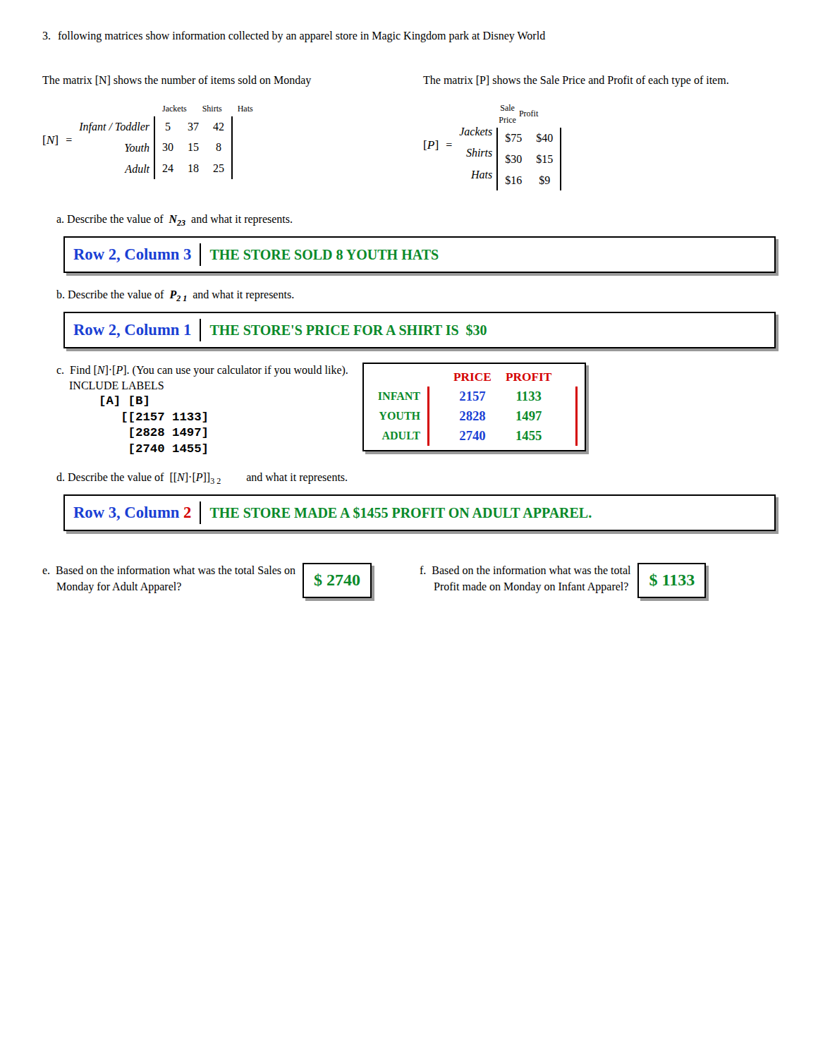3. following matrices show information collected by an apparel store in Magic Kingdom park at Disney World
The matrix [N] shows the number of items sold on Monday
[N] =
x
Infant / Toddler
Youth
Adult
| Jackets | Shirts | Hats |
| 5 | 37 | 42 |
| 30 | 15 | 8 |
| 24 | 18 | 25 |
The matrix [P] shows the Sale Price and Profit of each type of item.
[P] =
x
Jackets
Shirts
Hats
| Sale Price | Profit |
| $75 | $40 |
| $30 | $15 |
| $16 | $9 |
a. Describe the value of N23 and what it represents.
Row 2, Column 3 THE STORE SOLD 8 YOUTH HATS
b. Describe the value of P2 1 and what it represents.
Row 2, Column 1 THE STORE'S PRICE FOR A SHIRT IS $30
c. Find [N]·[P]. (You can use your calculator if you would like).
INCLUDE LABELS
[A] [B]
[[2157 1133]
[2828 1497]
[2740 1455]
| | | PRICE | PROFIT | |
| INFANT | | 2157 | 1133 | |
| YOUTH | | 2828 | 1497 | |
| ADULT | | 2740 | 1455 | |
d. Describe the value of [[N]·[P]]3 2 and what it represents.
Row 3, Column 2 THE STORE MADE A $1455 PROFIT ON ADULT APPAREL.
e. Based on the information what was the total Sales on
Monday for Adult Apparel?
$ 2740
f. Based on the information what was the total
Profit made on Monday on Infant Apparel?
$ 1133